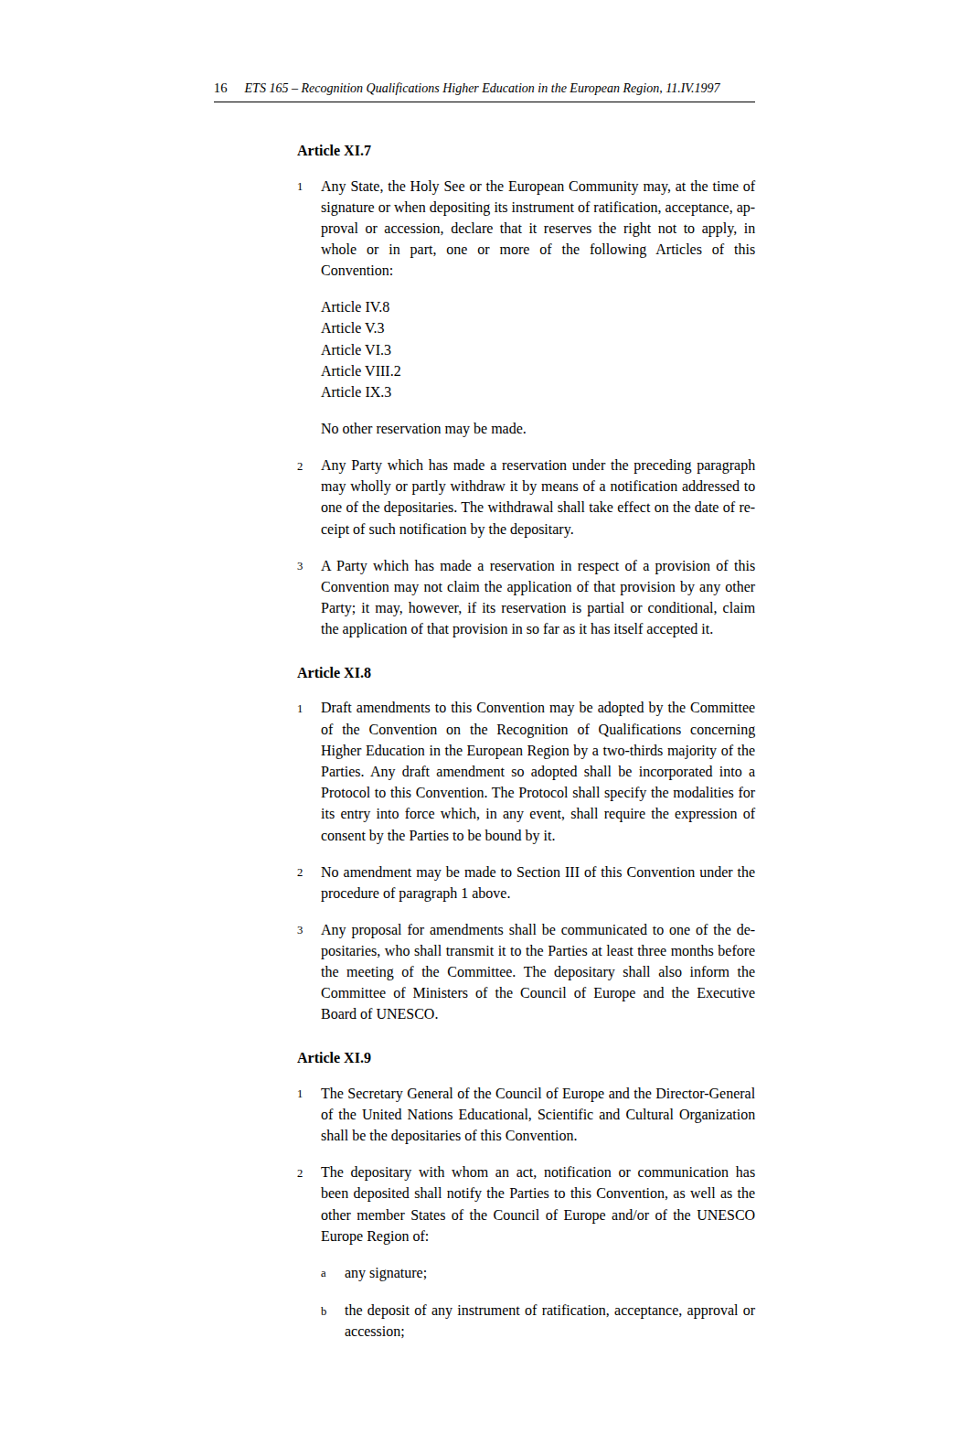16 ETS 165 – Recognition Qualifications Higher Education in the European Region, 11.IV.1997
Article XI.7
1
Any State, the Holy See or the European Community may, at the time of signature or when depositing its instrument of ratification, acceptance, approval or accession, declare that it reserves the right not to apply, in whole or in part, one or more of the following Articles of this Convention:
Article IV.8
Article V.3
Article VI.3
Article VIII.2
Article IX.3
No other reservation may be made.
2
Any Party which has made a reservation under the preceding paragraph may wholly or partly withdraw it by means of a notification addressed to one of the depositaries. The withdrawal shall take effect on the date of receipt of such notification by the depositary.
3
A Party which has made a reservation in respect of a provision of this Convention may not claim the application of that provision by any other Party; it may, however, if its reservation is partial or conditional, claim the application of that provision in so far as it has itself accepted it.
Article XI.8
1
Draft amendments to this Convention may be adopted by the Committee of the Convention on the Recognition of Qualifications concerning Higher Education in the European Region by a two-thirds majority of the Parties. Any draft amendment so adopted shall be incorporated into a Protocol to this Convention. The Protocol shall specify the modalities for its entry into force which, in any event, shall require the expression of consent by the Parties to be bound by it.
2
No amendment may be made to Section III of this Convention under the procedure of paragraph 1 above.
3
Any proposal for amendments shall be communicated to one of the depositaries, who shall transmit it to the Parties at least three months before the meeting of the Committee. The depositary shall also inform the Committee of Ministers of the Council of Europe and the Executive Board of UNESCO.
Article XI.9
1
The Secretary General of the Council of Europe and the Director-General of the United Nations Educational, Scientific and Cultural Organization shall be the depositaries of this Convention.
2
The depositary with whom an act, notification or communication has been deposited shall notify the Parties to this Convention, as well as the other member States of the Council of Europe and/or of the UNESCO Europe Region of:
a
any signature;
b
the deposit of any instrument of ratification, acceptance, approval or accession;